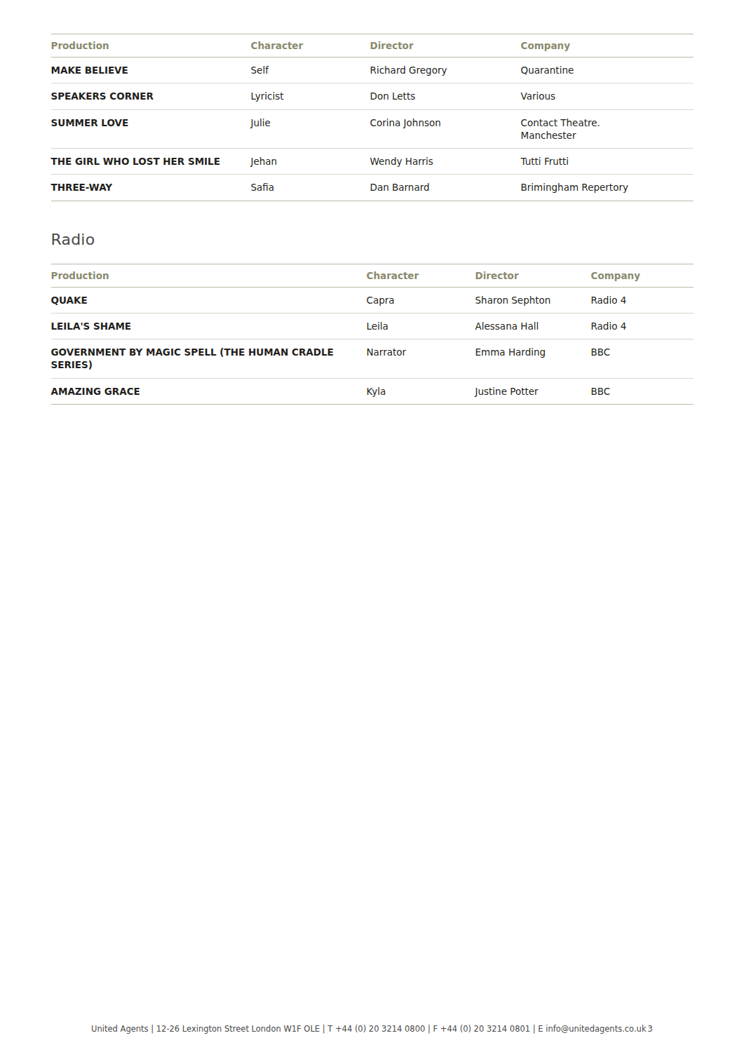| Production | Character | Director | Company |
| --- | --- | --- | --- |
| MAKE BELIEVE | Self | Richard Gregory | Quarantine |
| SPEAKERS CORNER | Lyricist | Don Letts | Various |
| SUMMER LOVE | Julie | Corina Johnson | Contact Theatre. Manchester |
| THE GIRL WHO LOST HER SMILE | Jehan | Wendy Harris | Tutti Frutti |
| THREE-WAY | Safia | Dan Barnard | Brimingham Repertory |
Radio
| Production | Character | Director | Company |
| --- | --- | --- | --- |
| QUAKE | Capra | Sharon Sephton | Radio 4 |
| LEILA'S SHAME | Leila | Alessana Hall | Radio 4 |
| GOVERNMENT BY MAGIC SPELL (THE HUMAN CRADLE SERIES) | Narrator | Emma Harding | BBC |
| AMAZING GRACE | Kyla | Justine Potter | BBC |
United Agents | 12-26 Lexington Street London W1F OLE | T +44 (0) 20 3214 0800 | F +44 (0) 20 3214 0801 | E info@unitedagents.co.uk3